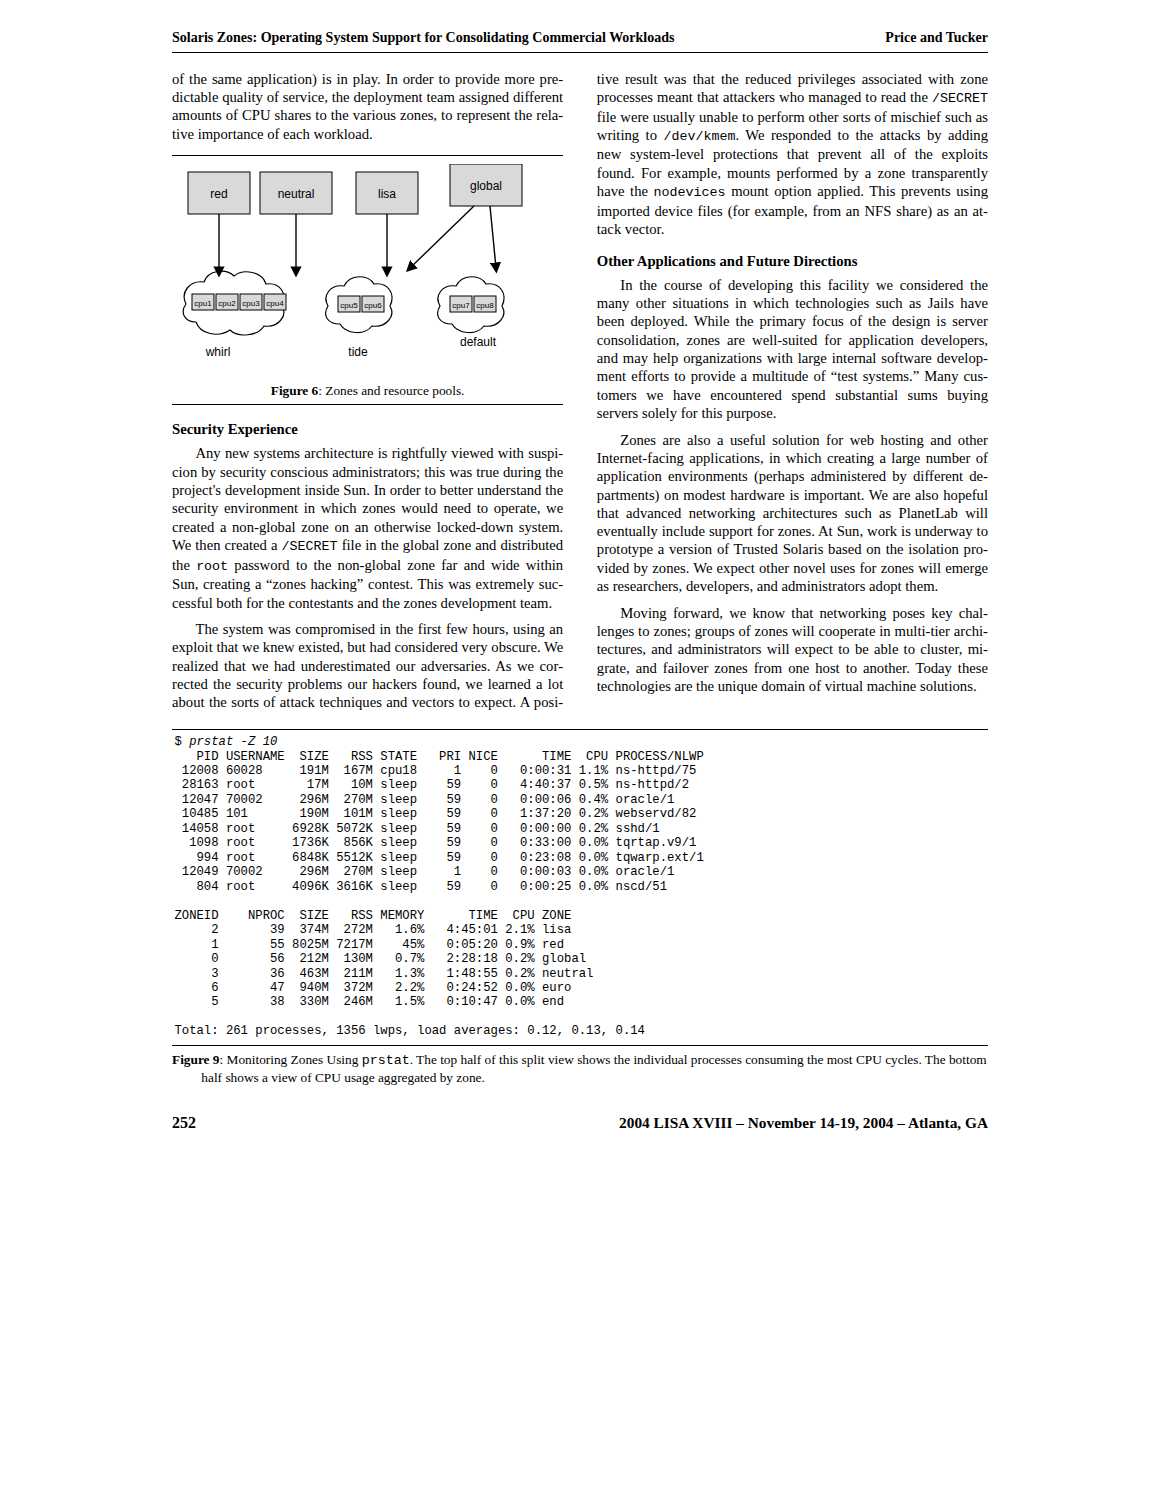Solaris Zones: Operating System Support for Consolidating Commercial Workloads Price and Tucker
of the same application) is in play. In order to provide more predictable quality of service, the deployment team assigned different amounts of CPU shares to the various zones, to represent the relative importance of each workload.
red neutral lisa global cpu1 cpu2 cpu3 cpu4 whirl cpu5 cpu6 tide cpu7 cpu8 default
Figure 6: Zones and resource pools.
Security Experience
Any new systems architecture is rightfully viewed with suspicion by security conscious administrators; this was true during the project's development inside Sun. In order to better understand the security environment in which zones would need to operate, we created a non-global zone on an otherwise locked-down system. We then created a /SECRET file in the global zone and distributed the root password to the non-global zone far and wide within Sun, creating a “zones hacking” contest. This was extremely successful both for the contestants and the zones development team.
The system was compromised in the first few hours, using an exploit that we knew existed, but had considered very obscure. We realized that we had underestimated our adversaries. As we corrected the security problems our hackers found, we learned a lot about the sorts of attack techniques and vectors to expect. A positive result was that the reduced privileges associated with zone processes meant that attackers who managed to read the /SECRET file were usually unable to perform other sorts of mischief such as writing to /dev/kmem. We responded to the attacks by adding new system-level protections that prevent all of the exploits found. For example, mounts performed by a zone transparently have the nodevices mount option applied. This prevents using imported device files (for example, from an NFS share) as an attack vector.
Other Applications and Future Directions
In the course of developing this facility we considered the many other situations in which technologies such as Jails have been deployed. While the primary focus of the design is server consolidation, zones are well-suited for application developers, and may help organizations with large internal software development efforts to provide a multitude of “test systems.” Many customers we have encountered spend substantial sums buying servers solely for this purpose.
Zones are also a useful solution for web hosting and other Internet-facing applications, in which creating a large number of application environments (perhaps administered by different departments) on modest hardware is important. We are also hopeful that advanced networking architectures such as PlanetLab will eventually include support for zones. At Sun, work is underway to prototype a version of Trusted Solaris based on the isolation provided by zones. We expect other novel uses for zones will emerge as researchers, developers, and administrators adopt them.
Moving forward, we know that networking poses key challenges to zones; groups of zones will cooperate in multi-tier architectures, and administrators will expect to be able to cluster, migrate, and failover zones from one host to another. Today these technologies are the unique domain of virtual machine solutions.
$ prstat -Z 10
   PID USERNAME  SIZE   RSS STATE   PRI NICE      TIME  CPU PROCESS/NLWP
 12008 60028     191M  167M cpu18     1    0   0:00:31 1.1% ns-httpd/75
 28163 root       17M   10M sleep    59    0   4:40:37 0.5% ns-httpd/2
 12047 70002     296M  270M sleep    59    0   0:00:06 0.4% oracle/1
 10485 101       190M  101M sleep    59    0   1:37:20 0.2% webservd/82
 14058 root     6928K 5072K sleep    59    0   0:00:00 0.2% sshd/1
  1098 root     1736K  856K sleep    59    0   0:33:00 0.0% tqrtap.v9/1
   994 root     6848K 5512K sleep    59    0   0:23:08 0.0% tqwarp.ext/1
 12049 70002     296M  270M sleep     1    0   0:00:03 0.0% oracle/1
   804 root     4096K 3616K sleep    59    0   0:00:25 0.0% nscd/51

ZONEID    NPROC  SIZE   RSS MEMORY      TIME  CPU ZONE
     2       39  374M  272M   1.6%   4:45:01 2.1% lisa
     1       55 8025M 7217M    45%   0:05:20 0.9% red
     0       56  212M  130M   0.7%   2:28:18 0.2% global
     3       36  463M  211M   1.3%   1:48:55 0.2% neutral
     6       47  940M  372M   2.2%   0:24:52 0.0% euro
     5       38  330M  246M   1.5%   0:10:47 0.0% end

Total: 261 processes, 1356 lwps, load averages: 0.12, 0.13, 0.14
Figure 9: Monitoring Zones Using prstat. The top half of this split view shows the individual processes consuming the most CPU cycles. The bottom half shows a view of CPU usage aggregated by zone.
252 2004 LISA XVIII – November 14-19, 2004 – Atlanta, GA